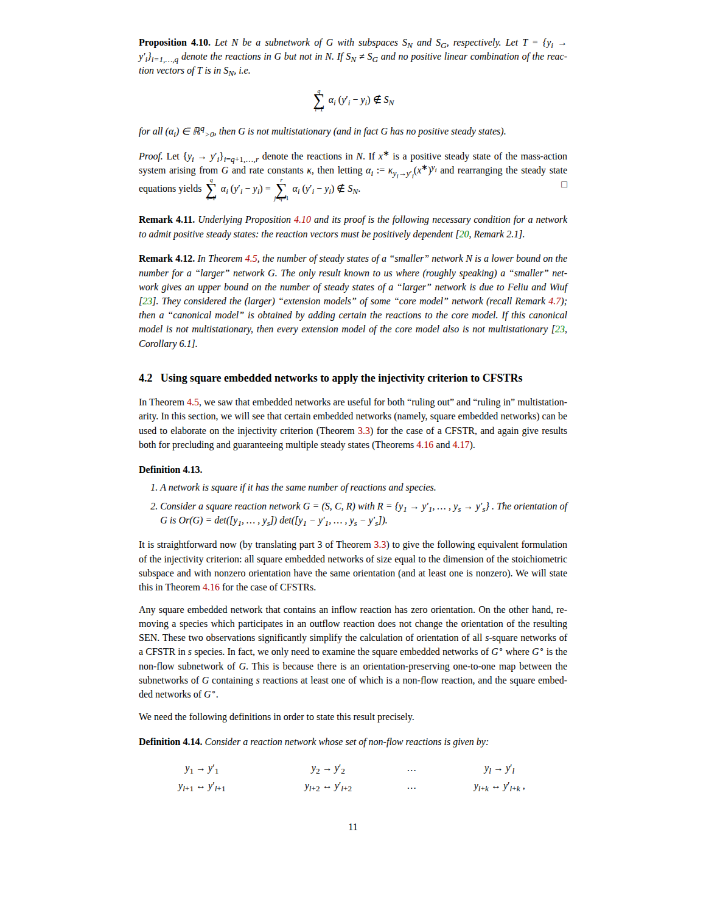Proposition 4.10. Let N be a subnetwork of G with subspaces SN and SG, respectively. Let T = {yi → y′i}i=1,…,q denote the reactions in G but not in N. If SN ≠ SG and no positive linear combination of the reaction vectors of T is in SN, i.e.
q∑i=1 αi (y′i − yi) ∉ SN
for all (αi) ∈ ℝq>0, then G is not multistationary (and in fact G has no positive steady states).
Proof. Let {yi → y′i}i=q+1,…,r denote the reactions in N. If x∗ is a positive steady state of the mass-action system arising from G and rate constants κ, then letting αi := κyi→y′i(x∗)yi and rearranging the steady state equations yields q∑i=1 αi (y′i − yi) = r∑j=q+1 αi (y′i − yi) ∉ SN.
Remark 4.11. Underlying Proposition 4.10 and its proof is the following necessary condition for a network to admit positive steady states: the reaction vectors must be positively dependent [20, Remark 2.1].
Remark 4.12. In Theorem 4.5, the number of steady states of a “smaller” network N is a lower bound on the number for a “larger” network G. The only result known to us where (roughly speaking) a “smaller” network gives an upper bound on the number of steady states of a “larger” network is due to Feliu and Wiuf [23]. They considered the (larger) “extension models” of some “core model” network (recall Remark 4.7); then a “canonical model” is obtained by adding certain the reactions to the core model. If this canonical model is not multistationary, then every extension model of the core model also is not multistationary [23, Corollary 6.1].
4.2 Using square embedded networks to apply the injectivity criterion to CFSTRs
In Theorem 4.5, we saw that embedded networks are useful for both “ruling out” and “ruling in” multistationarity. In this section, we will see that certain embedded networks (namely, square embedded networks) can be used to elaborate on the injectivity criterion (Theorem 3.3) for the case of a CFSTR, and again give results both for precluding and guaranteeing multiple steady states (Theorems 4.16 and 4.17).
Definition 4.13.
A network is square if it has the same number of reactions and species.
Consider a square reaction network G = (S, C, R) with R = {y1 → y′1, … , ys → y′s} . The orientation of G is Or(G) = det([y1, … , ys]) det([y1 − y′1, … , ys − y′s]).
It is straightforward now (by translating part 3 of Theorem 3.3) to give the following equivalent formulation of the injectivity criterion: all square embedded networks of size equal to the dimension of the stoichiometric subspace and with nonzero orientation have the same orientation (and at least one is nonzero). We will state this in Theorem 4.16 for the case of CFSTRs.
Any square embedded network that contains an inflow reaction has zero orientation. On the other hand, removing a species which participates in an outflow reaction does not change the orientation of the resulting SEN. These two observations significantly simplify the calculation of orientation of all s-square networks of a CFSTR in s species. In fact, we only need to examine the square embedded networks of G∘ where G∘ is the non-flow subnetwork of G. This is because there is an orientation-preserving one-to-one map between the subnetworks of G containing s reactions at least one of which is a non-flow reaction, and the square embedded networks of G∘.
We need the following definitions in order to state this result precisely.
Definition 4.14. Consider a reaction network whose set of non-flow reactions is given by:
| y 1 → y ′ 1 | y 2 → y ′ 2 | … | y l → y ′ l |
| y l +1 ↔ y ′ l +1 | y l +2 ↔ y ′ l +2 | … | y l + k ↔ y ′ l + k , |
11